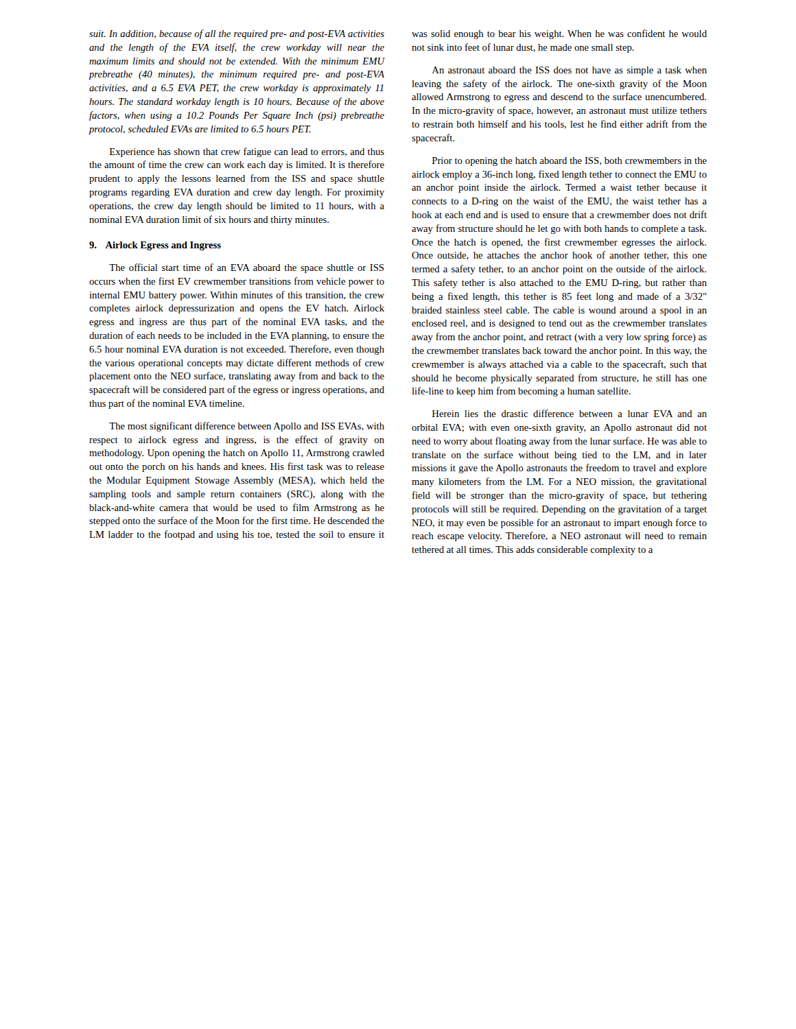suit. In addition, because of all the required pre- and post-EVA activities and the length of the EVA itself, the crew workday will near the maximum limits and should not be extended. With the minimum EMU prebreathe (40 minutes), the minimum required pre- and post-EVA activities, and a 6.5 EVA PET, the crew workday is approximately 11 hours. The standard workday length is 10 hours. Because of the above factors, when using a 10.2 Pounds Per Square Inch (psi) prebreathe protocol, scheduled EVAs are limited to 6.5 hours PET.
Experience has shown that crew fatigue can lead to errors, and thus the amount of time the crew can work each day is limited. It is therefore prudent to apply the lessons learned from the ISS and space shuttle programs regarding EVA duration and crew day length. For proximity operations, the crew day length should be limited to 11 hours, with a nominal EVA duration limit of six hours and thirty minutes.
9. Airlock Egress and Ingress
The official start time of an EVA aboard the space shuttle or ISS occurs when the first EV crewmember transitions from vehicle power to internal EMU battery power. Within minutes of this transition, the crew completes airlock depressurization and opens the EV hatch. Airlock egress and ingress are thus part of the nominal EVA tasks, and the duration of each needs to be included in the EVA planning, to ensure the 6.5 hour nominal EVA duration is not exceeded. Therefore, even though the various operational concepts may dictate different methods of crew placement onto the NEO surface, translating away from and back to the spacecraft will be considered part of the egress or ingress operations, and thus part of the nominal EVA timeline.
The most significant difference between Apollo and ISS EVAs, with respect to airlock egress and ingress, is the effect of gravity on methodology. Upon opening the hatch on Apollo 11, Armstrong crawled out onto the porch on his hands and knees. His first task was to release the Modular Equipment Stowage Assembly (MESA), which held the sampling tools and sample return containers (SRC), along with the black-and-white camera that would be used to film Armstrong as he stepped onto the surface of the Moon for the first time. He descended the LM ladder to the footpad and using his toe, tested the soil to ensure it was solid enough to bear his weight. When he was confident he would not sink into feet of lunar dust, he made one small step.
An astronaut aboard the ISS does not have as simple a task when leaving the safety of the airlock. The one-sixth gravity of the Moon allowed Armstrong to egress and descend to the surface unencumbered. In the micro-gravity of space, however, an astronaut must utilize tethers to restrain both himself and his tools, lest he find either adrift from the spacecraft.
Prior to opening the hatch aboard the ISS, both crewmembers in the airlock employ a 36-inch long, fixed length tether to connect the EMU to an anchor point inside the airlock. Termed a waist tether because it connects to a D-ring on the waist of the EMU, the waist tether has a hook at each end and is used to ensure that a crewmember does not drift away from structure should he let go with both hands to complete a task. Once the hatch is opened, the first crewmember egresses the airlock. Once outside, he attaches the anchor hook of another tether, this one termed a safety tether, to an anchor point on the outside of the airlock. This safety tether is also attached to the EMU D-ring, but rather than being a fixed length, this tether is 85 feet long and made of a 3/32" braided stainless steel cable. The cable is wound around a spool in an enclosed reel, and is designed to tend out as the crewmember translates away from the anchor point, and retract (with a very low spring force) as the crewmember translates back toward the anchor point. In this way, the crewmember is always attached via a cable to the spacecraft, such that should he become physically separated from structure, he still has one life-line to keep him from becoming a human satellite.
Herein lies the drastic difference between a lunar EVA and an orbital EVA; with even one-sixth gravity, an Apollo astronaut did not need to worry about floating away from the lunar surface. He was able to translate on the surface without being tied to the LM, and in later missions it gave the Apollo astronauts the freedom to travel and explore many kilometers from the LM. For a NEO mission, the gravitational field will be stronger than the micro-gravity of space, but tethering protocols will still be required. Depending on the gravitation of a target NEO, it may even be possible for an astronaut to impart enough force to reach escape velocity. Therefore, a NEO astronaut will need to remain tethered at all times. This adds considerable complexity to a